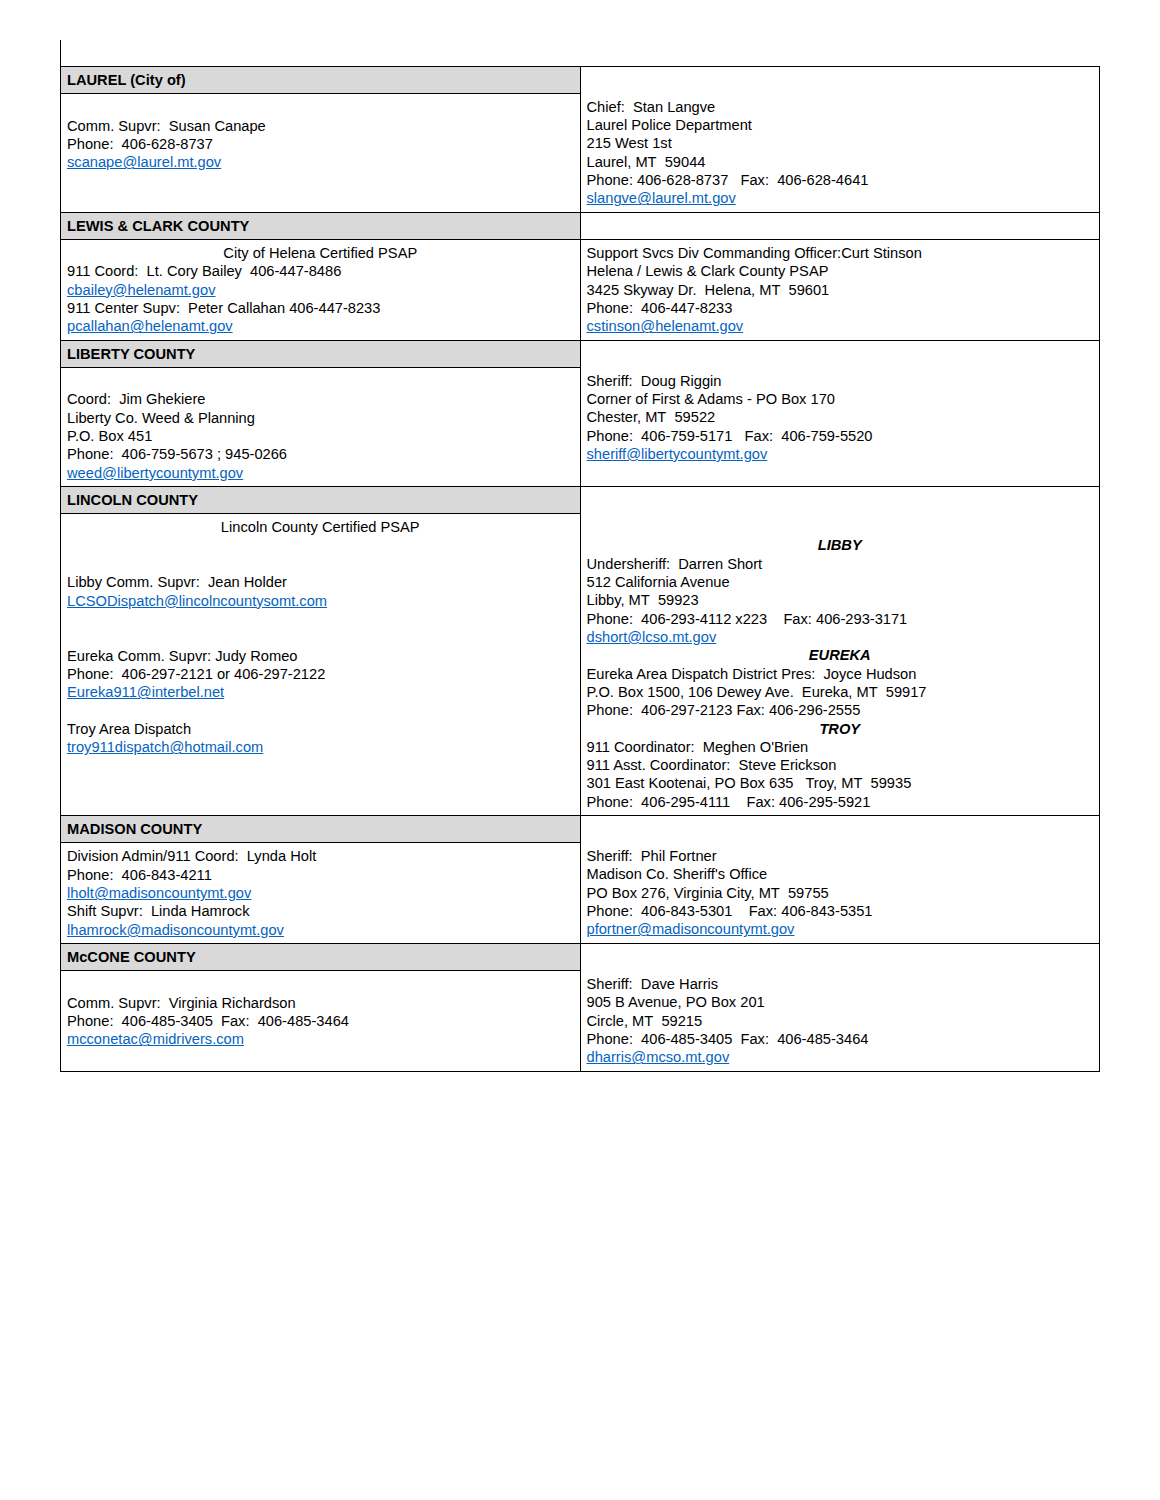| LAUREL (City of) | |
| Comm. Supvr: Susan Canape Phone: 406-628-8737 scanape@laurel.mt.gov | Chief: Stan Langve Laurel Police Department 215 West 1st Laurel, MT 59044 Phone: 406-628-8737 Fax: 406-628-4641 slangve@laurel.mt.gov |
| LEWIS & CLARK COUNTY | |
| City of Helena Certified PSAP 911 Coord: Lt. Cory Bailey 406-447-8486 cbailey@helenamt.gov 911 Center Supv: Peter Callahan 406-447-8233 pcallahan@helenamt.gov | Support Svcs Div Commanding Officer:Curt Stinson Helena / Lewis & Clark County PSAP 3425 Skyway Dr. Helena, MT 59601 Phone: 406-447-8233 cstinson@helenamt.gov |
| LIBERTY COUNTY | |
| Coord: Jim Ghekiere Liberty Co. Weed & Planning P.O. Box 451 Phone: 406-759-5673 ; 945-0266 weed@libertycountymt.gov | Sheriff: Doug Riggin Corner of First & Adams - PO Box 170 Chester, MT 59522 Phone: 406-759-5171 Fax: 406-759-5520 sheriff@libertycountymt.gov |
| LINCOLN COUNTY | |
| Lincoln County Certified PSAP Libby Comm. Supvr: Jean Holder LCSODispatch@lincolncountysomt.com Eureka Comm. Supvr: Judy Romeo Phone: 406-297-2121 or 406-297-2122 Eureka911@interbel.net Troy Area Dispatch troy911dispatch@hotmail.com | LIBBY Undersheriff: Darren Short 512 California Avenue Libby, MT 59923 Phone: 406-293-4112 x223 Fax: 406-293-3171 dshort@lcso.mt.gov EUREKA Eureka Area Dispatch District Pres: Joyce Hudson P.O. Box 1500, 106 Dewey Ave. Eureka, MT 59917 Phone: 406-297-2123 Fax: 406-296-2555 TROY 911 Coordinator: Meghen O'Brien 911 Asst. Coordinator: Steve Erickson 301 East Kootenai, PO Box 635 Troy, MT 59935 Phone: 406-295-4111 Fax: 406-295-5921 |
| MADISON COUNTY | |
| Division Admin/911 Coord: Lynda Holt Phone: 406-843-4211 lholt@madisoncountymt.gov Shift Supvr: Linda Hamrock lhamrock@madisoncountymt.gov | Sheriff: Phil Fortner Madison Co. Sheriff's Office PO Box 276, Virginia City, MT 59755 Phone: 406-843-5301 Fax: 406-843-5351 pfortner@madisoncountymt.gov |
| McCONE COUNTY | |
| Comm. Supvr: Virginia Richardson Phone: 406-485-3405 Fax: 406-485-3464 mcconetac@midrivers.com | Sheriff: Dave Harris 905 B Avenue, PO Box 201 Circle, MT 59215 Phone: 406-485-3405 Fax: 406-485-3464 dharris@mcso.mt.gov |